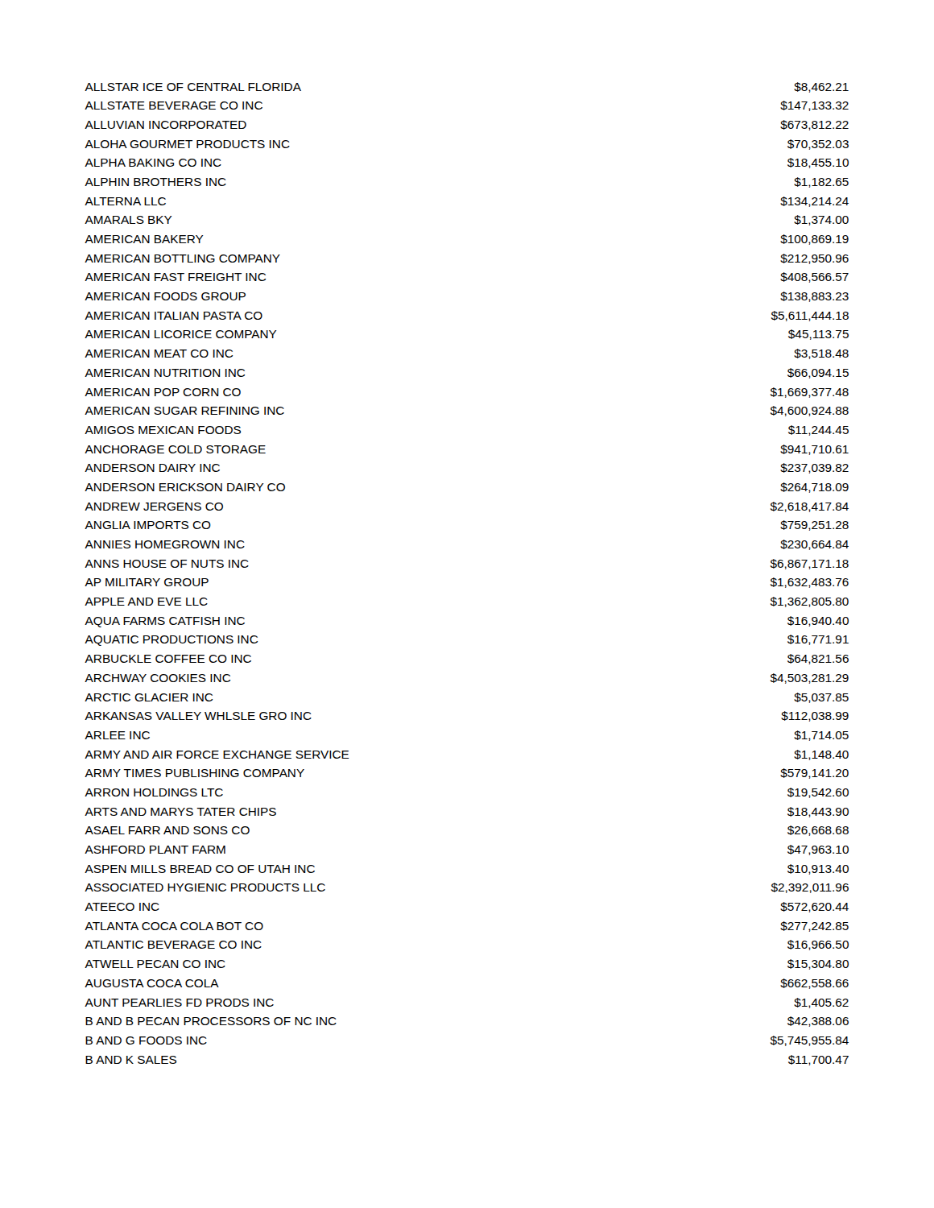| ALLSTAR ICE OF CENTRAL FLORIDA | $8,462.21 |
| ALLSTATE BEVERAGE CO INC | $147,133.32 |
| ALLUVIAN INCORPORATED | $673,812.22 |
| ALOHA GOURMET PRODUCTS INC | $70,352.03 |
| ALPHA BAKING CO INC | $18,455.10 |
| ALPHIN BROTHERS INC | $1,182.65 |
| ALTERNA LLC | $134,214.24 |
| AMARALS BKY | $1,374.00 |
| AMERICAN BAKERY | $100,869.19 |
| AMERICAN BOTTLING COMPANY | $212,950.96 |
| AMERICAN FAST FREIGHT INC | $408,566.57 |
| AMERICAN FOODS GROUP | $138,883.23 |
| AMERICAN ITALIAN PASTA CO | $5,611,444.18 |
| AMERICAN LICORICE COMPANY | $45,113.75 |
| AMERICAN MEAT CO INC | $3,518.48 |
| AMERICAN NUTRITION INC | $66,094.15 |
| AMERICAN POP CORN CO | $1,669,377.48 |
| AMERICAN SUGAR REFINING INC | $4,600,924.88 |
| AMIGOS MEXICAN FOODS | $11,244.45 |
| ANCHORAGE COLD STORAGE | $941,710.61 |
| ANDERSON DAIRY INC | $237,039.82 |
| ANDERSON ERICKSON DAIRY CO | $264,718.09 |
| ANDREW JERGENS CO | $2,618,417.84 |
| ANGLIA IMPORTS CO | $759,251.28 |
| ANNIES HOMEGROWN INC | $230,664.84 |
| ANNS HOUSE OF NUTS INC | $6,867,171.18 |
| AP MILITARY GROUP | $1,632,483.76 |
| APPLE AND EVE LLC | $1,362,805.80 |
| AQUA FARMS CATFISH INC | $16,940.40 |
| AQUATIC PRODUCTIONS INC | $16,771.91 |
| ARBUCKLE COFFEE CO INC | $64,821.56 |
| ARCHWAY COOKIES INC | $4,503,281.29 |
| ARCTIC GLACIER INC | $5,037.85 |
| ARKANSAS VALLEY WHLSLE GRO INC | $112,038.99 |
| ARLEE INC | $1,714.05 |
| ARMY AND AIR FORCE EXCHANGE SERVICE | $1,148.40 |
| ARMY TIMES PUBLISHING COMPANY | $579,141.20 |
| ARRON HOLDINGS LTC | $19,542.60 |
| ARTS AND MARYS TATER CHIPS | $18,443.90 |
| ASAEL FARR AND SONS CO | $26,668.68 |
| ASHFORD PLANT FARM | $47,963.10 |
| ASPEN MILLS BREAD CO OF UTAH INC | $10,913.40 |
| ASSOCIATED HYGIENIC PRODUCTS LLC | $2,392,011.96 |
| ATEECO INC | $572,620.44 |
| ATLANTA COCA COLA BOT CO | $277,242.85 |
| ATLANTIC BEVERAGE CO INC | $16,966.50 |
| ATWELL PECAN CO INC | $15,304.80 |
| AUGUSTA COCA COLA | $662,558.66 |
| AUNT PEARLIES FD PRODS INC | $1,405.62 |
| B AND B PECAN PROCESSORS OF NC INC | $42,388.06 |
| B AND G FOODS INC | $5,745,955.84 |
| B AND K SALES | $11,700.47 |